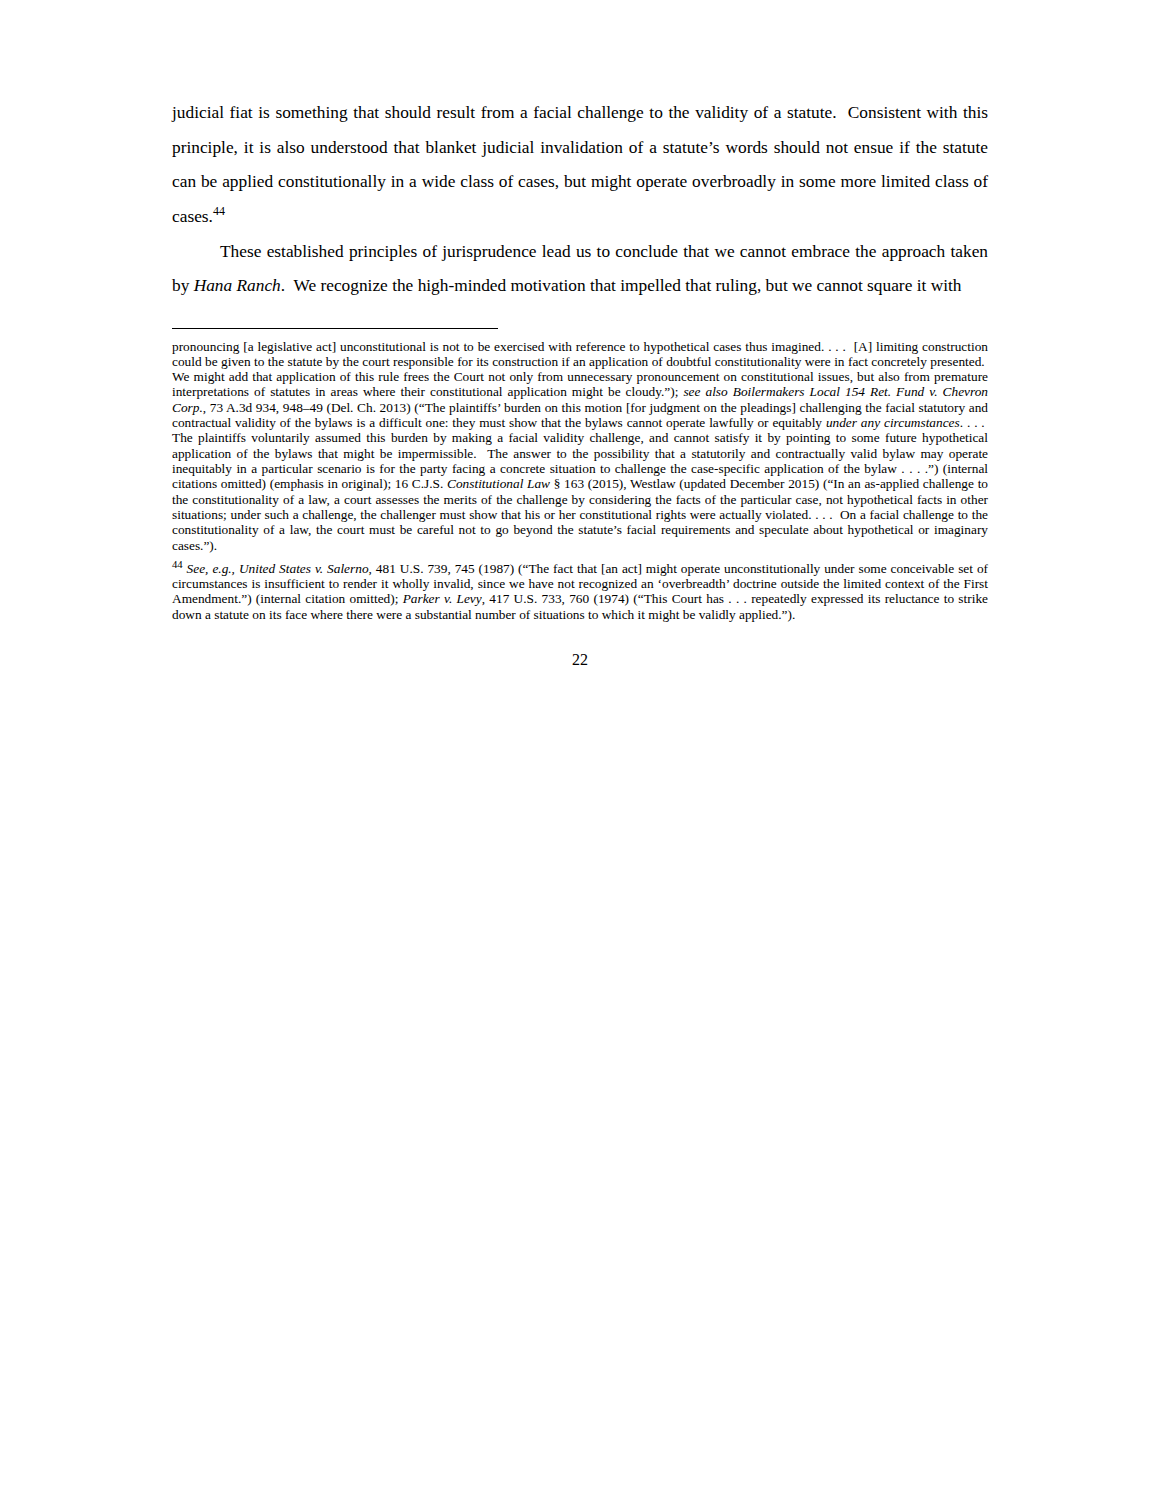judicial fiat is something that should result from a facial challenge to the validity of a statute. Consistent with this principle, it is also understood that blanket judicial invalidation of a statute’s words should not ensue if the statute can be applied constitutionally in a wide class of cases, but might operate overbroadly in some more limited class of cases.44
These established principles of jurisprudence lead us to conclude that we cannot embrace the approach taken by Hana Ranch. We recognize the high-minded motivation that impelled that ruling, but we cannot square it with
pronouncing [a legislative act] unconstitutional is not to be exercised with reference to hypothetical cases thus imagined. . . . [A] limiting construction could be given to the statute by the court responsible for its construction if an application of doubtful constitutionality were in fact concretely presented. We might add that application of this rule frees the Court not only from unnecessary pronouncement on constitutional issues, but also from premature interpretations of statutes in areas where their constitutional application might be cloudy.”); see also Boilermakers Local 154 Ret. Fund v. Chevron Corp., 73 A.3d 934, 948–49 (Del. Ch. 2013) (“The plaintiffs’ burden on this motion [for judgment on the pleadings] challenging the facial statutory and contractual validity of the bylaws is a difficult one: they must show that the bylaws cannot operate lawfully or equitably under any circumstances. . . . The plaintiffs voluntarily assumed this burden by making a facial validity challenge, and cannot satisfy it by pointing to some future hypothetical application of the bylaws that might be impermissible. The answer to the possibility that a statutorily and contractually valid bylaw may operate inequitably in a particular scenario is for the party facing a concrete situation to challenge the case-specific application of the bylaw . . . .”) (internal citations omitted) (emphasis in original); 16 C.J.S. Constitutional Law § 163 (2015), Westlaw (updated December 2015) (“In an as-applied challenge to the constitutionality of a law, a court assesses the merits of the challenge by considering the facts of the particular case, not hypothetical facts in other situations; under such a challenge, the challenger must show that his or her constitutional rights were actually violated. . . . On a facial challenge to the constitutionality of a law, the court must be careful not to go beyond the statute’s facial requirements and speculate about hypothetical or imaginary cases.”).
44 See, e.g., United States v. Salerno, 481 U.S. 739, 745 (1987) (“The fact that [an act] might operate unconstitutionally under some conceivable set of circumstances is insufficient to render it wholly invalid, since we have not recognized an ‘overbreadth’ doctrine outside the limited context of the First Amendment.”) (internal citation omitted); Parker v. Levy, 417 U.S. 733, 760 (1974) (“This Court has . . . repeatedly expressed its reluctance to strike down a statute on its face where there were a substantial number of situations to which it might be validly applied.”).
22